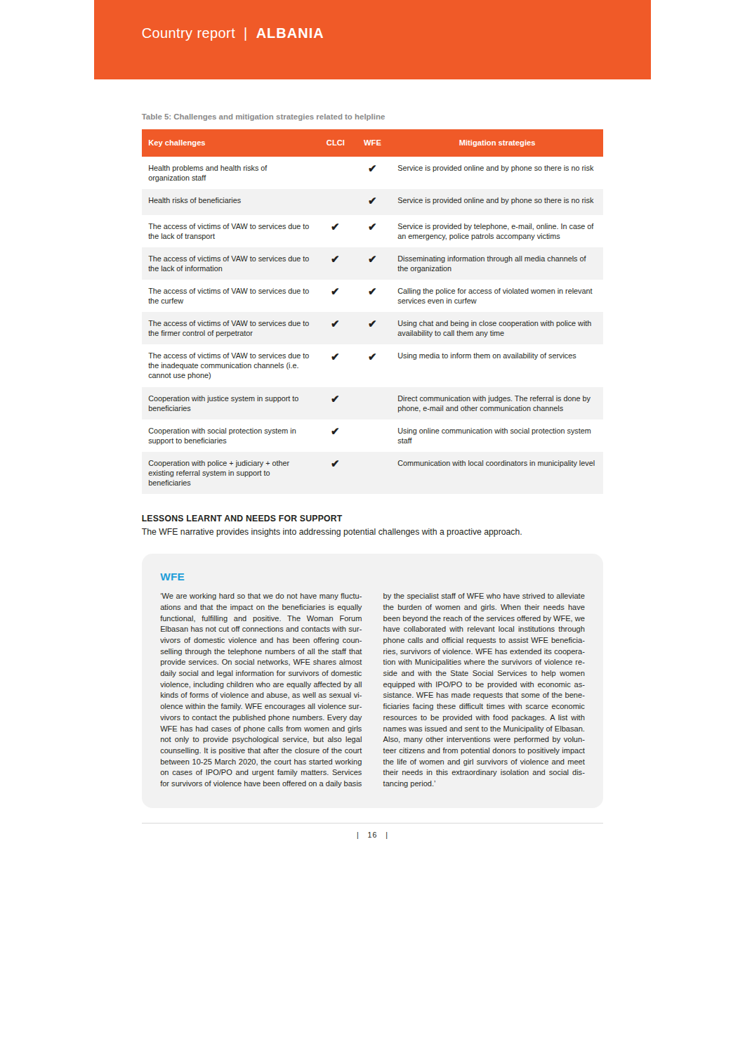Country report | ALBANIA
Table 5: Challenges and mitigation strategies related to helpline
| Key challenges | CLCI | WFE | Mitigation strategies |
| --- | --- | --- | --- |
| Health problems and health risks of organization staff | | ✔ | Service is provided online and by phone so there is no risk |
| Health risks of beneficiaries | | ✔ | Service is provided online and by phone so there is no risk |
| The access of victims of VAW to services due to the lack of transport | ✔ | ✔ | Service is provided by telephone, e-mail, online. In case of an emergency, police patrols accompany victims |
| The access of victims of VAW to services due to the lack of information | ✔ | ✔ | Disseminating information through all media channels of the organization |
| The access of victims of VAW to services due to the curfew | ✔ | ✔ | Calling the police for access of violated women in relevant services even in curfew |
| The access of victims of VAW to services due to the firmer control of perpetrator | ✔ | ✔ | Using chat and being in close cooperation with police with availability to call them any time |
| The access of victims of VAW to services due to the inadequate communication channels (i.e. cannot use phone) | ✔ | ✔ | Using media to inform them on availability of services |
| Cooperation with justice system in support to beneficiaries | ✔ | | Direct communication with judges. The referral is done by phone, e-mail and other communication channels |
| Cooperation with social protection system in support to beneficiaries | ✔ | | Using online communication with social protection system staff |
| Cooperation with police + judiciary + other existing referral system in support to beneficiaries | ✔ | | Communication with local coordinators in municipality level |
LESSONS LEARNT AND NEEDS FOR SUPPORT
The WFE narrative provides insights into addressing potential challenges with a proactive approach.
WFE
‘We are working hard so that we do not have many fluctuations and that the impact on the beneficiaries is equally functional, fulfilling and positive. The Woman Forum Elbasan has not cut off connections and contacts with survivors of domestic violence and has been offering counselling through the telephone numbers of all the staff that provide services. On social networks, WFE shares almost daily social and legal information for survivors of domestic violence, including children who are equally affected by all kinds of forms of violence and abuse, as well as sexual violence within the family. WFE encourages all violence survivors to contact the published phone numbers. Every day WFE has had cases of phone calls from women and girls not only to provide psychological service, but also legal counselling. It is positive that after the closure of the court between 10-25 March 2020, the court has started working on cases of IPO/PO and urgent family matters. Services for survivors of violence have been offered on a daily basis by the specialist staff of WFE who have strived to alleviate the burden of women and girls. When their needs have been beyond the reach of the services offered by WFE, we have collaborated with relevant local institutions through phone calls and official requests to assist WFE beneficiaries, survivors of violence. WFE has extended its cooperation with Municipalities where the survivors of violence reside and with the State Social Services to help women equipped with IPO/PO to be provided with economic assistance. WFE has made requests that some of the beneficiaries facing these difficult times with scarce economic resources to be provided with food packages. A list with names was issued and sent to the Municipality of Elbasan. Also, many other interventions were performed by volunteer citizens and from potential donors to positively impact the life of women and girl survivors of violence and meet their needs in this extraordinary isolation and social distancing period.’
| 16 |